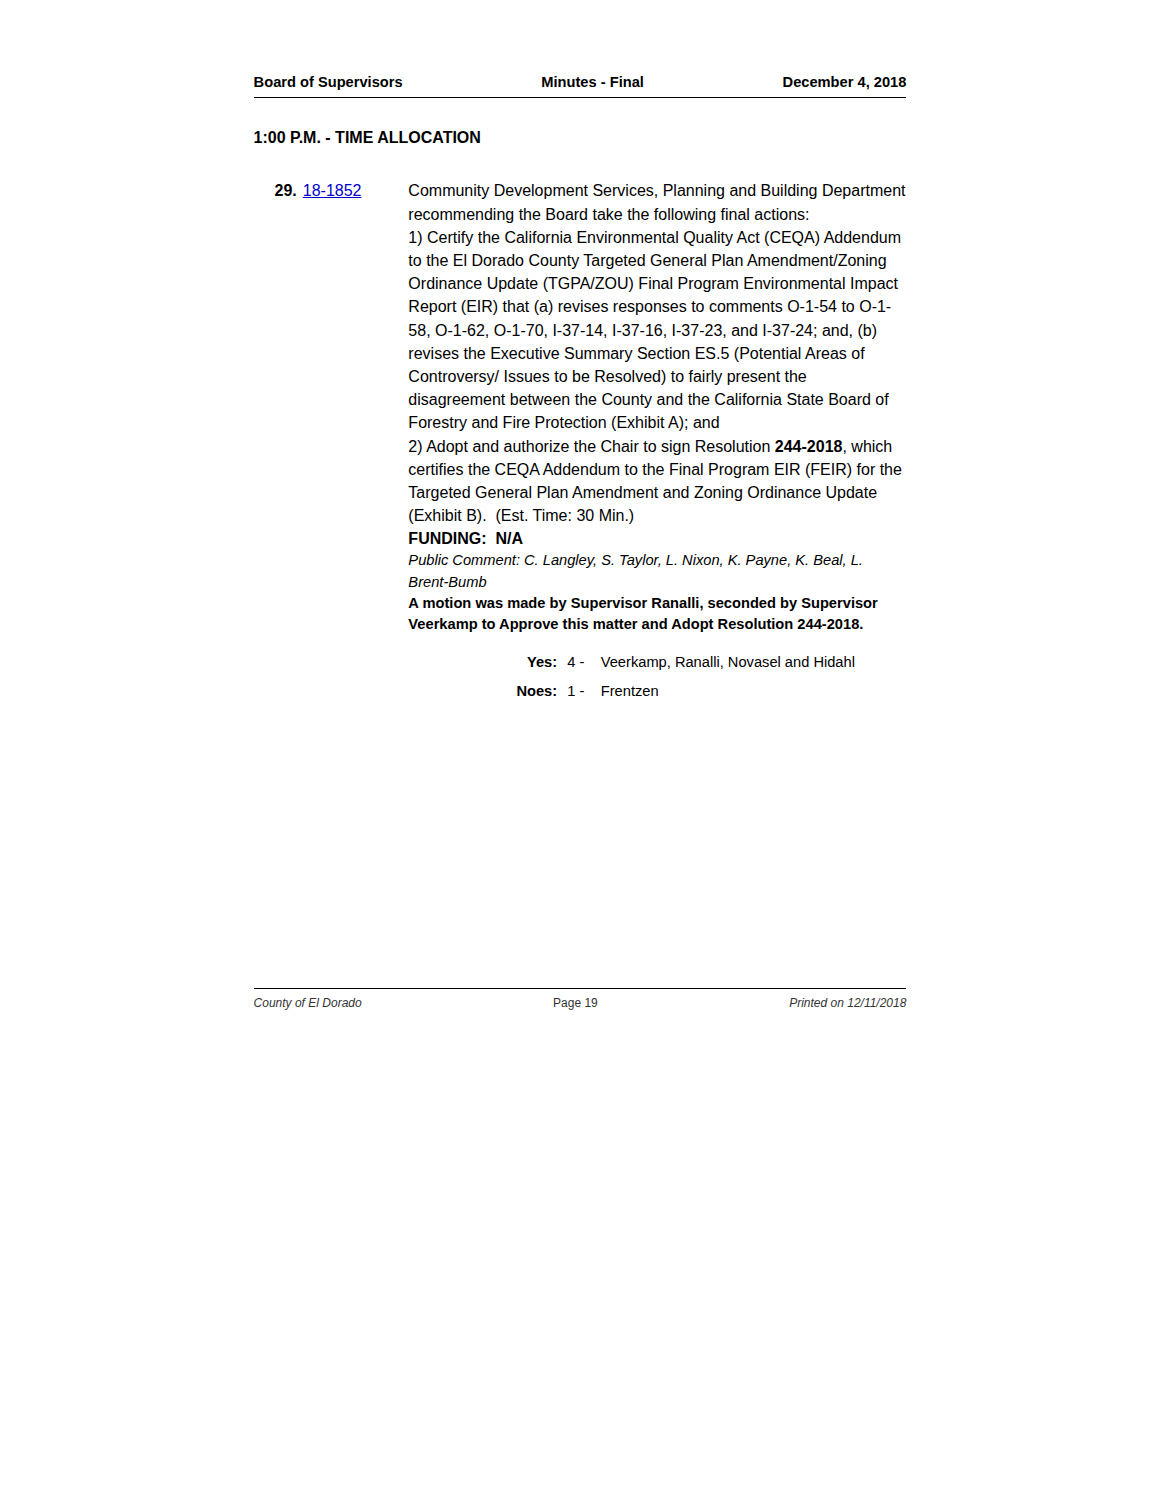Board of Supervisors
Minutes - Final
December 4, 2018
1:00 P.M. - TIME ALLOCATION
29.
18-1852
Community Development Services, Planning and Building Department recommending the Board take the following final actions:
1) Certify the California Environmental Quality Act (CEQA) Addendum to the El Dorado County Targeted General Plan Amendment/Zoning Ordinance Update (TGPA/ZOU) Final Program Environmental Impact Report (EIR) that (a) revises responses to comments O-1-54 to O-1-58, O-1-62, O-1-70, I-37-14, I-37-16, I-37-23, and I-37-24; and, (b) revises the Executive Summary Section ES.5 (Potential Areas of Controversy/ Issues to be Resolved) to fairly present the disagreement between the County and the California State Board of Forestry and Fire Protection (Exhibit A); and
2) Adopt and authorize the Chair to sign Resolution 244-2018, which certifies the CEQA Addendum to the Final Program EIR (FEIR) for the Targeted General Plan Amendment and Zoning Ordinance Update (Exhibit B). (Est. Time: 30 Min.)
FUNDING: N/A
Public Comment: C. Langley, S. Taylor, L. Nixon, K. Payne, K. Beal, L. Brent-Bumb
A motion was made by Supervisor Ranalli, seconded by Supervisor Veerkamp to Approve this matter and Adopt Resolution 244-2018.
Yes:
4 -
Veerkamp, Ranalli, Novasel and Hidahl
Noes:
1 -
Frentzen
County of El Dorado
Page 19
Printed on 12/11/2018